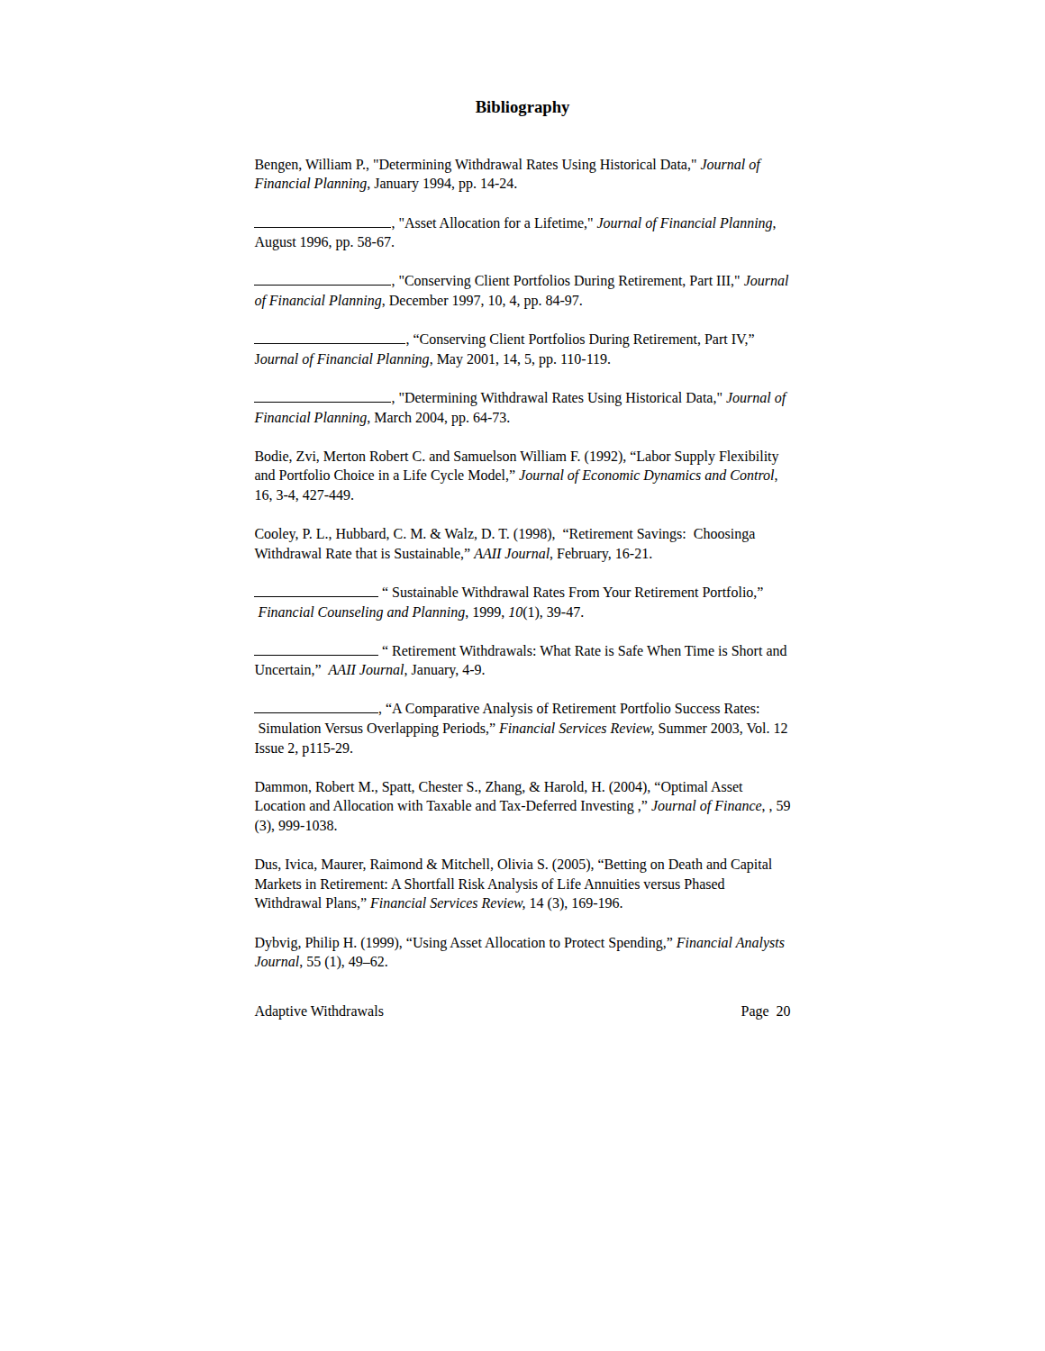Bibliography
Bengen, William P., "Determining Withdrawal Rates Using Historical Data," Journal of Financial Planning, January 1994, pp. 14-24.
, "Asset Allocation for a Lifetime," Journal of Financial Planning, August 1996, pp. 58-67.
, "Conserving Client Portfolios During Retirement, Part III," Journal of Financial Planning, December 1997, 10, 4, pp. 84-97.
, “Conserving Client Portfolios During Retirement, Part IV,” Journal of Financial Planning, May 2001, 14, 5, pp. 110-119.
, "Determining Withdrawal Rates Using Historical Data," Journal of Financial Planning, March 2004, pp. 64-73.
Bodie, Zvi, Merton Robert C. and Samuelson William F. (1992), “Labor Supply Flexibility and Portfolio Choice in a Life Cycle Model,” Journal of Economic Dynamics and Control, 16, 3-4, 427-449.
Cooley, P. L., Hubbard, C. M. & Walz, D. T. (1998), “Retirement Savings: Choosinga Withdrawal Rate that is Sustainable,” AAII Journal, February, 16-21.
“ Sustainable Withdrawal Rates From Your Retirement Portfolio,” Financial Counseling and Planning, 1999, 10(1), 39-47.
“ Retirement Withdrawals: What Rate is Safe When Time is Short and Uncertain,” AAII Journal, January, 4-9.
, “A Comparative Analysis of Retirement Portfolio Success Rates: Simulation Versus Overlapping Periods,” Financial Services Review, Summer 2003, Vol. 12 Issue 2, p115-29.
Dammon, Robert M., Spatt, Chester S., Zhang, & Harold, H. (2004), “Optimal Asset Location and Allocation with Taxable and Tax-Deferred Investing ,” Journal of Finance, , 59 (3), 999-1038.
Dus, Ivica, Maurer, Raimond & Mitchell, Olivia S. (2005), “Betting on Death and Capital Markets in Retirement: A Shortfall Risk Analysis of Life Annuities versus Phased Withdrawal Plans,” Financial Services Review, 14 (3), 169-196.
Dybvig, Philip H. (1999), “Using Asset Allocation to Protect Spending,” Financial Analysts Journal, 55 (1), 49–62.
Adaptive Withdrawals Page 20